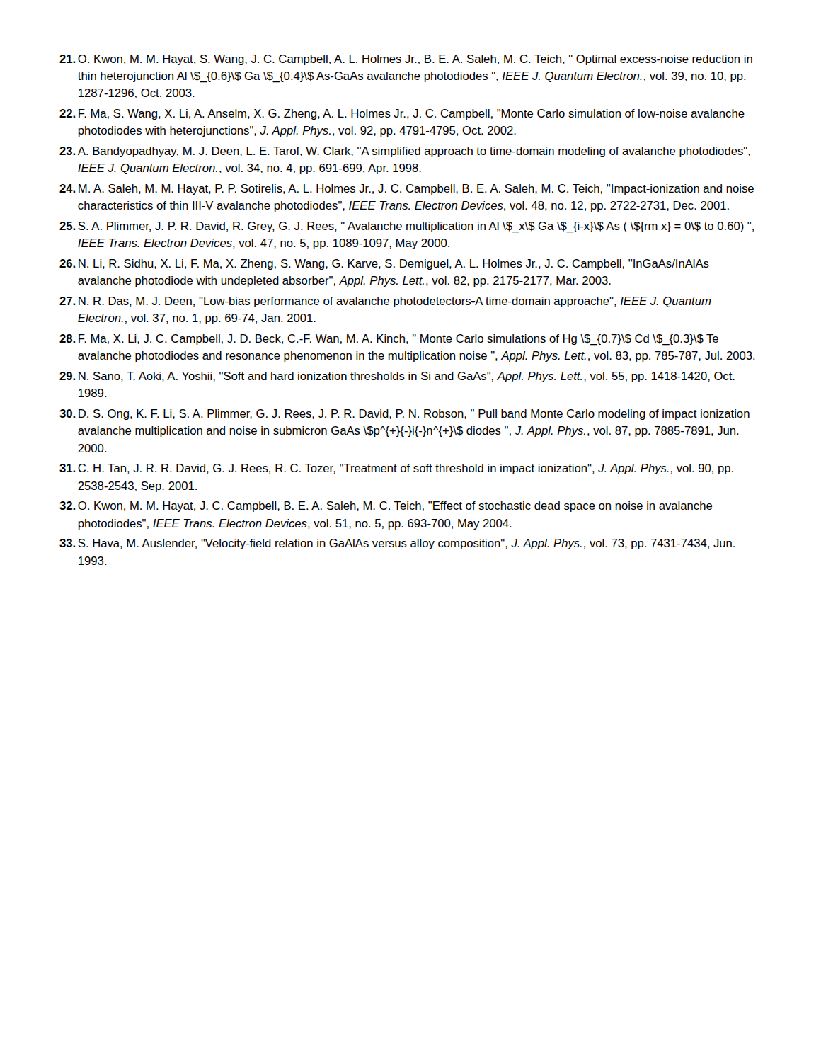O. Kwon, M. M. Hayat, S. Wang, J. C. Campbell, A. L. Holmes Jr., B. E. A. Saleh, M. C. Teich, " Optimal excess-noise reduction in thin heterojunction Al \$_{0.6}\$ Ga \$_{0.4}\$ As-GaAs avalanche photodiodes ", IEEE J. Quantum Electron., vol. 39, no. 10, pp. 1287-1296, Oct. 2003.
F. Ma, S. Wang, X. Li, A. Anselm, X. G. Zheng, A. L. Holmes Jr., J. C. Campbell, "Monte Carlo simulation of low-noise avalanche photodiodes with heterojunctions", J. Appl. Phys., vol. 92, pp. 4791-4795, Oct. 2002.
A. Bandyopadhyay, M. J. Deen, L. E. Tarof, W. Clark, "A simplified approach to time-domain modeling of avalanche photodiodes", IEEE J. Quantum Electron., vol. 34, no. 4, pp. 691-699, Apr. 1998.
M. A. Saleh, M. M. Hayat, P. P. Sotirelis, A. L. Holmes Jr., J. C. Campbell, B. E. A. Saleh, M. C. Teich, "Impact-ionization and noise characteristics of thin III-V avalanche photodiodes", IEEE Trans. Electron Devices, vol. 48, no. 12, pp. 2722-2731, Dec. 2001.
S. A. Plimmer, J. P. R. David, R. Grey, G. J. Rees, " Avalanche multiplication in Al \$_x\$ Ga \$_{i-x}\$ As ( \${rm x} = 0\$ to 0.60) ", IEEE Trans. Electron Devices, vol. 47, no. 5, pp. 1089-1097, May 2000.
N. Li, R. Sidhu, X. Li, F. Ma, X. Zheng, S. Wang, G. Karve, S. Demiguel, A. L. Holmes Jr., J. C. Campbell, "InGaAs/InAlAs avalanche photodiode with undepleted absorber", Appl. Phys. Lett., vol. 82, pp. 2175-2177, Mar. 2003.
N. R. Das, M. J. Deen, "Low-bias performance of avalanche photodetectors-A time-domain approache", IEEE J. Quantum Electron., vol. 37, no. 1, pp. 69-74, Jan. 2001.
F. Ma, X. Li, J. C. Campbell, J. D. Beck, C.-F. Wan, M. A. Kinch, " Monte Carlo simulations of Hg \$_{0.7}\$ Cd \$_{0.3}\$ Te avalanche photodiodes and resonance phenomenon in the multiplication noise ", Appl. Phys. Lett., vol. 83, pp. 785-787, Jul. 2003.
N. Sano, T. Aoki, A. Yoshii, "Soft and hard ionization thresholds in Si and GaAs", Appl. Phys. Lett., vol. 55, pp. 1418-1420, Oct. 1989.
D. S. Ong, K. F. Li, S. A. Plimmer, G. J. Rees, J. P. R. David, P. N. Robson, " Pull band Monte Carlo modeling of impact ionization avalanche multiplication and noise in submicron GaAs \$p^{+}{-}i{-}n^{+}\$ diodes ", J. Appl. Phys., vol. 87, pp. 7885-7891, Jun. 2000.
C. H. Tan, J. R. R. David, G. J. Rees, R. C. Tozer, "Treatment of soft threshold in impact ionization", J. Appl. Phys., vol. 90, pp. 2538-2543, Sep. 2001.
O. Kwon, M. M. Hayat, J. C. Campbell, B. E. A. Saleh, M. C. Teich, "Effect of stochastic dead space on noise in avalanche photodiodes", IEEE Trans. Electron Devices, vol. 51, no. 5, pp. 693-700, May 2004.
S. Hava, M. Auslender, "Velocity-field relation in GaAlAs versus alloy composition", J. Appl. Phys., vol. 73, pp. 7431-7434, Jun. 1993.